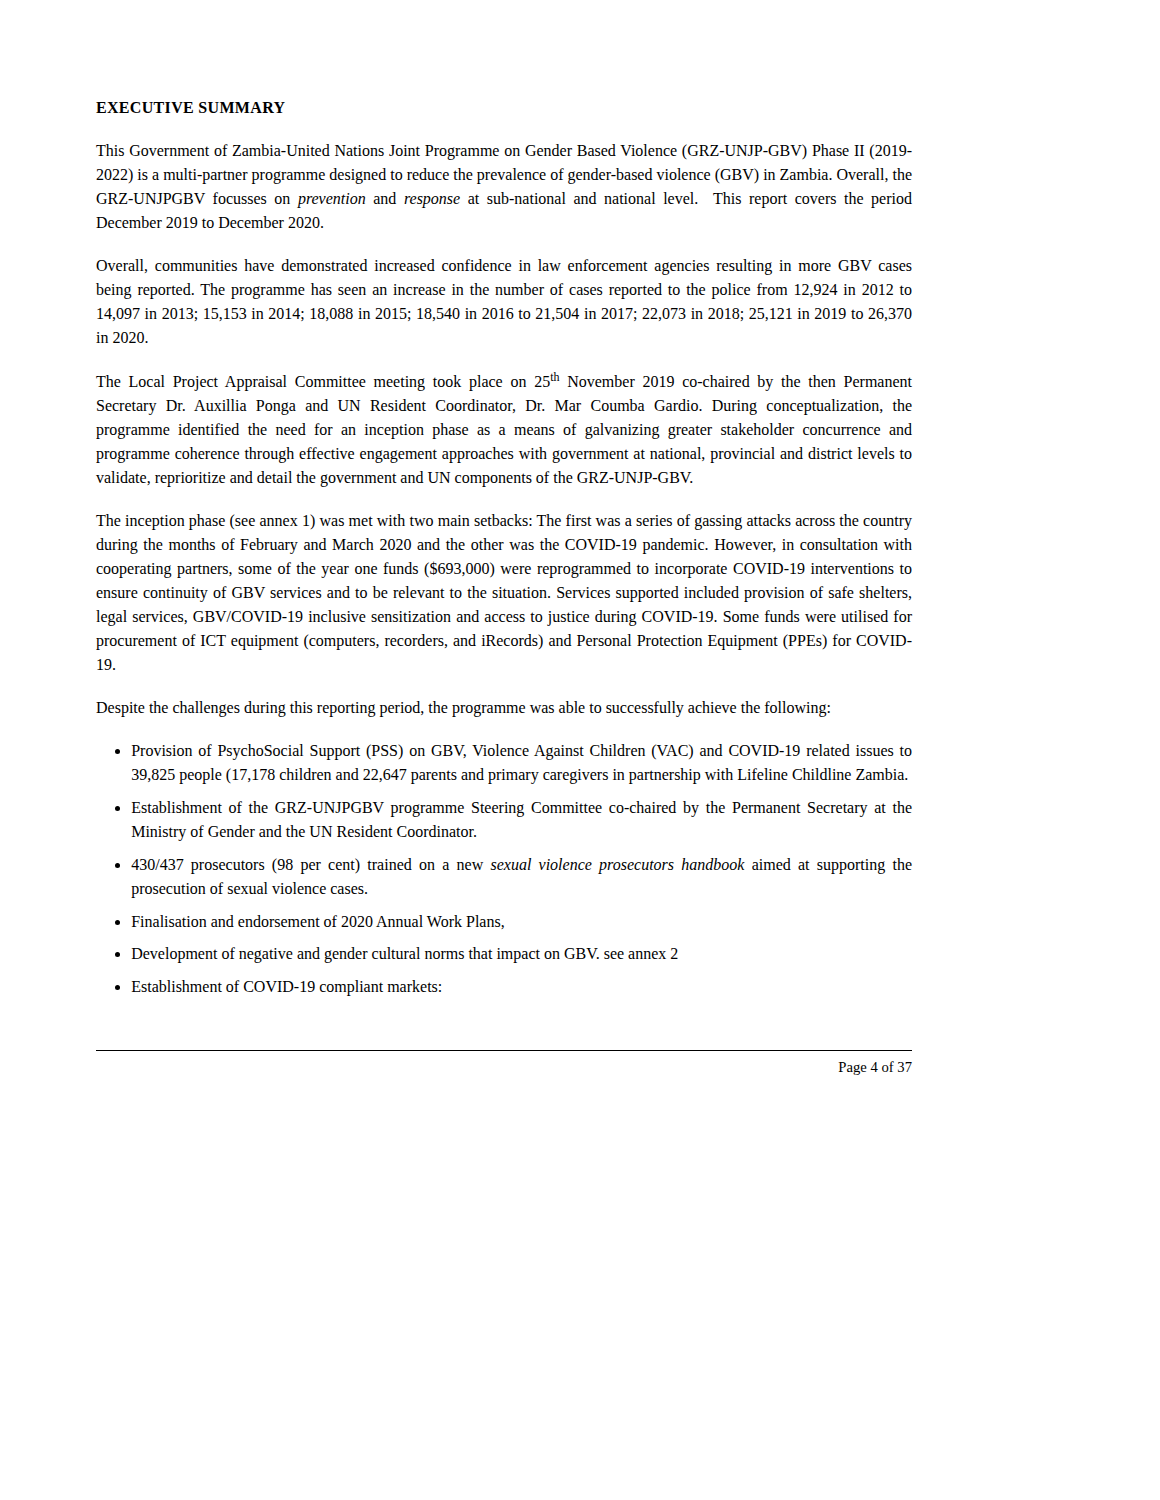EXECUTIVE SUMMARY
This Government of Zambia-United Nations Joint Programme on Gender Based Violence (GRZ-UNJP-GBV) Phase II (2019-2022) is a multi-partner programme designed to reduce the prevalence of gender-based violence (GBV) in Zambia. Overall, the GRZ-UNJPGBV focusses on prevention and response at sub-national and national level. This report covers the period December 2019 to December 2020.
Overall, communities have demonstrated increased confidence in law enforcement agencies resulting in more GBV cases being reported. The programme has seen an increase in the number of cases reported to the police from 12,924 in 2012 to 14,097 in 2013; 15,153 in 2014; 18,088 in 2015; 18,540 in 2016 to 21,504 in 2017; 22,073 in 2018; 25,121 in 2019 to 26,370 in 2020.
The Local Project Appraisal Committee meeting took place on 25th November 2019 co-chaired by the then Permanent Secretary Dr. Auxillia Ponga and UN Resident Coordinator, Dr. Mar Coumba Gardio. During conceptualization, the programme identified the need for an inception phase as a means of galvanizing greater stakeholder concurrence and programme coherence through effective engagement approaches with government at national, provincial and district levels to validate, reprioritize and detail the government and UN components of the GRZ-UNJP-GBV.
The inception phase (see annex 1) was met with two main setbacks: The first was a series of gassing attacks across the country during the months of February and March 2020 and the other was the COVID-19 pandemic. However, in consultation with cooperating partners, some of the year one funds ($693,000) were reprogrammed to incorporate COVID-19 interventions to ensure continuity of GBV services and to be relevant to the situation. Services supported included provision of safe shelters, legal services, GBV/COVID-19 inclusive sensitization and access to justice during COVID-19. Some funds were utilised for procurement of ICT equipment (computers, recorders, and iRecords) and Personal Protection Equipment (PPEs) for COVID-19.
Despite the challenges during this reporting period, the programme was able to successfully achieve the following:
Provision of PsychoSocial Support (PSS) on GBV, Violence Against Children (VAC) and COVID-19 related issues to 39,825 people (17,178 children and 22,647 parents and primary caregivers in partnership with Lifeline Childline Zambia.
Establishment of the GRZ-UNJPGBV programme Steering Committee co-chaired by the Permanent Secretary at the Ministry of Gender and the UN Resident Coordinator.
430/437 prosecutors (98 per cent) trained on a new sexual violence prosecutors handbook aimed at supporting the prosecution of sexual violence cases.
Finalisation and endorsement of 2020 Annual Work Plans,
Development of negative and gender cultural norms that impact on GBV. see annex 2
Establishment of COVID-19 compliant markets:
Page 4 of 37